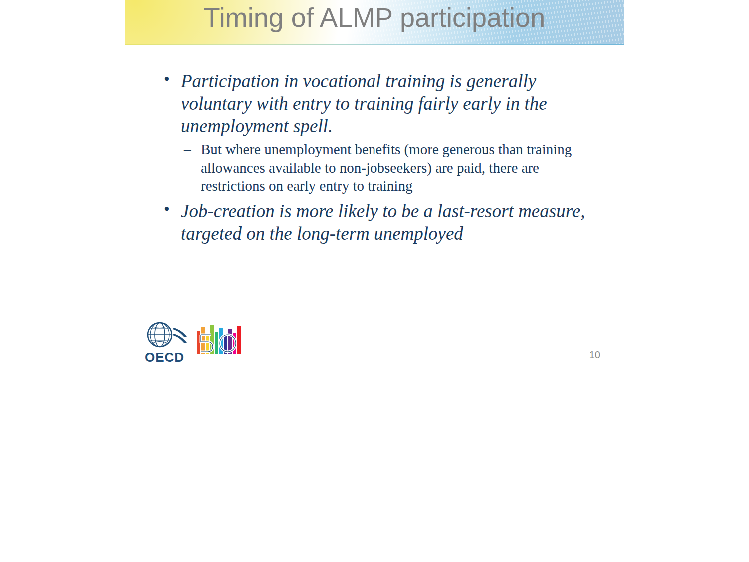Timing of ALMP participation
Participation in vocational training is generally voluntary with entry to training fairly early in the unemployment spell.
But where unemployment benefits (more generous than training allowances available to non-jobseekers) are paid, there are restrictions on early entry to training
Job-creation is more likely to be a last-resort measure, targeted on the long-term unemployed
10
OECD